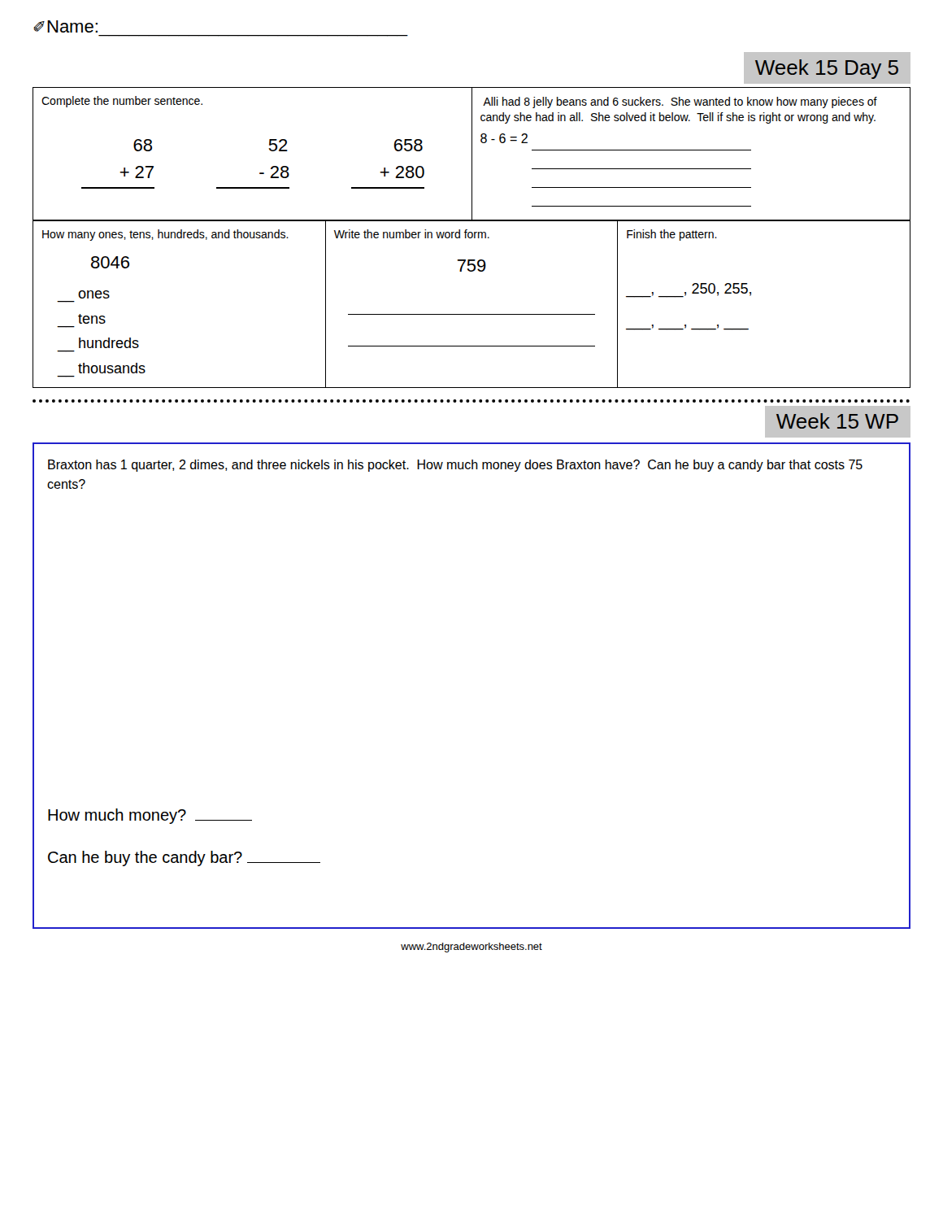✐Name:_______________________________
| Week 15 Day 5 |
| Complete the number sentence. 68 + 27 52 - 28 658 + 280 | Alli had 8 jelly beans and 6 suckers. She wanted to know how many pieces of candy she had in all. She solved it below. Tell if she is right or wrong and why. 8 - 6 = 2 |
| How many ones, tens, hundreds, and thousands. 8046 __ ones __ tens __ hundreds __ thousands | Write the number in word form. 759 | Finish the pattern. ___, ___, 250, 255, ___, ___, ___, ___ |
Week 15 WP
Braxton has 1 quarter, 2 dimes, and three nickels in his pocket. How much money does Braxton have? Can he buy a candy bar that costs 75 cents?
How much money?
Can he buy the candy bar?
www.2ndgradeworksheets.net